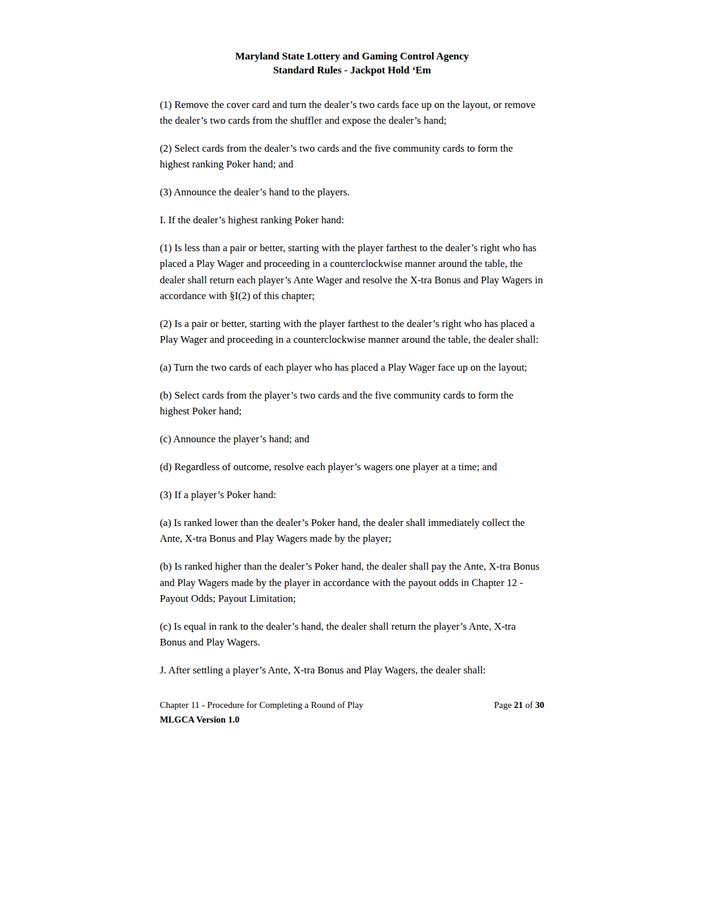Maryland State Lottery and Gaming Control Agency Standard Rules - Jackpot Hold ‘Em
(1) Remove the cover card and turn the dealer’s two cards face up on the layout, or remove the dealer’s two cards from the shuffler and expose the dealer’s hand;
(2) Select cards from the dealer’s two cards and the five community cards to form the highest ranking Poker hand; and
(3) Announce the dealer’s hand to the players.
I. If the dealer’s highest ranking Poker hand:
(1) Is less than a pair or better, starting with the player farthest to the dealer’s right who has placed a Play Wager and proceeding in a counterclockwise manner around the table, the dealer shall return each player’s Ante Wager and resolve the X-tra Bonus and Play Wagers in accordance with §I(2) of this chapter;
(2) Is a pair or better, starting with the player farthest to the dealer’s right who has placed a Play Wager and proceeding in a counterclockwise manner around the table, the dealer shall:
(a) Turn the two cards of each player who has placed a Play Wager face up on the layout;
(b) Select cards from the player’s two cards and the five community cards to form the highest Poker hand;
(c) Announce the player’s hand; and
(d) Regardless of outcome, resolve each player’s wagers one player at a time; and
(3) If a player’s Poker hand:
(a) Is ranked lower than the dealer’s Poker hand, the dealer shall immediately collect the Ante, X-tra Bonus and Play Wagers made by the player;
(b) Is ranked higher than the dealer’s Poker hand, the dealer shall pay the Ante, X-tra Bonus and Play Wagers made by the player in accordance with the payout odds in Chapter 12 - Payout Odds; Payout Limitation;
(c) Is equal in rank to the dealer’s hand, the dealer shall return the player’s Ante, X-tra Bonus and Play Wagers.
J. After settling a player’s Ante, X-tra Bonus and Play Wagers, the dealer shall:
Chapter 11 - Procedure for Completing a Round of Play
MLGCA Version 1.0
Page 21 of 30